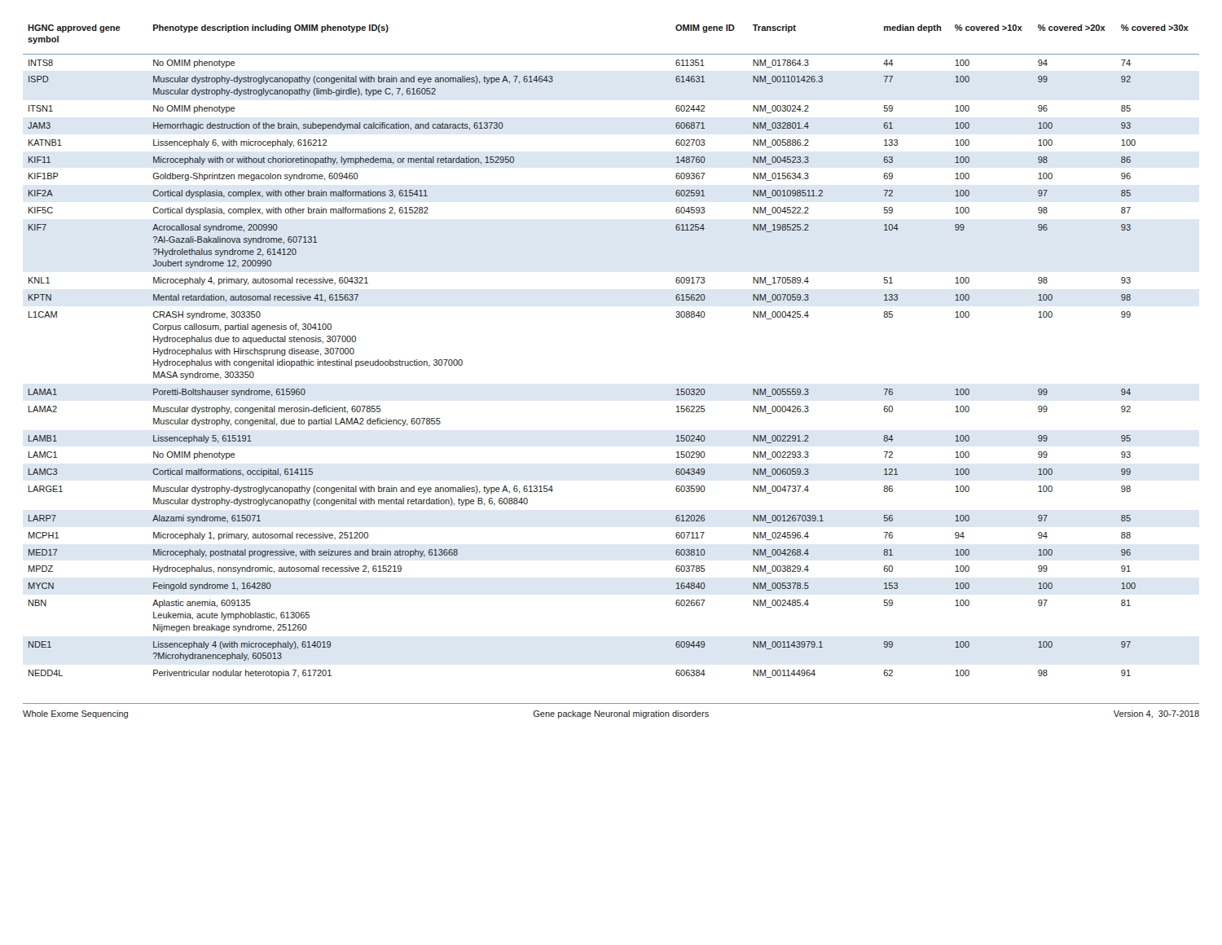| HGNC approved gene symbol | Phenotype description including OMIM phenotype ID(s) | OMIM gene ID | Transcript | median depth | % covered >10x | % covered >20x | % covered >30x |
| --- | --- | --- | --- | --- | --- | --- | --- |
| INTS8 | No OMIM phenotype | 611351 | NM_017864.3 | 44 | 100 | 94 | 74 |
| ISPD | Muscular dystrophy-dystroglycanopathy (congenital with brain and eye anomalies), type A, 7, 614643 Muscular dystrophy-dystroglycanopathy (limb-girdle), type C, 7, 616052 | 614631 | NM_001101426.3 | 77 | 100 | 99 | 92 |
| ITSN1 | No OMIM phenotype | 602442 | NM_003024.2 | 59 | 100 | 96 | 85 |
| JAM3 | Hemorrhagic destruction of the brain, subependymal calcification, and cataracts, 613730 | 606871 | NM_032801.4 | 61 | 100 | 100 | 93 |
| KATNB1 | Lissencephaly 6, with microcephaly, 616212 | 602703 | NM_005886.2 | 133 | 100 | 100 | 100 |
| KIF11 | Microcephaly with or without chorioretinopathy, lymphedema, or mental retardation, 152950 | 148760 | NM_004523.3 | 63 | 100 | 98 | 86 |
| KIF1BP | Goldberg-Shprintzen megacolon syndrome, 609460 | 609367 | NM_015634.3 | 69 | 100 | 100 | 96 |
| KIF2A | Cortical dysplasia, complex, with other brain malformations 3, 615411 | 602591 | NM_001098511.2 | 72 | 100 | 97 | 85 |
| KIF5C | Cortical dysplasia, complex, with other brain malformations 2, 615282 | 604593 | NM_004522.2 | 59 | 100 | 98 | 87 |
| KIF7 | Acrocallosal syndrome, 200990 ?Al-Gazali-Bakalinova syndrome, 607131 ?Hydrolethalus syndrome 2, 614120 Joubert syndrome 12, 200990 | 611254 | NM_198525.2 | 104 | 99 | 96 | 93 |
| KNL1 | Microcephaly 4, primary, autosomal recessive, 604321 | 609173 | NM_170589.4 | 51 | 100 | 98 | 93 |
| KPTN | Mental retardation, autosomal recessive 41, 615637 | 615620 | NM_007059.3 | 133 | 100 | 100 | 98 |
| L1CAM | CRASH syndrome, 303350 Corpus callosum, partial agenesis of, 304100 Hydrocephalus due to aqueductal stenosis, 307000 Hydrocephalus with Hirschsprung disease, 307000 Hydrocephalus with congenital idiopathic intestinal pseudoobstruction, 307000 MASA syndrome, 303350 | 308840 | NM_000425.4 | 85 | 100 | 100 | 99 |
| LAMA1 | Poretti-Boltshauser syndrome, 615960 | 150320 | NM_005559.3 | 76 | 100 | 99 | 94 |
| LAMA2 | Muscular dystrophy, congenital merosin-deficient, 607855 Muscular dystrophy, congenital, due to partial LAMA2 deficiency, 607855 | 156225 | NM_000426.3 | 60 | 100 | 99 | 92 |
| LAMB1 | Lissencephaly 5, 615191 | 150240 | NM_002291.2 | 84 | 100 | 99 | 95 |
| LAMC1 | No OMIM phenotype | 150290 | NM_002293.3 | 72 | 100 | 99 | 93 |
| LAMC3 | Cortical malformations, occipital, 614115 | 604349 | NM_006059.3 | 121 | 100 | 100 | 99 |
| LARGE1 | Muscular dystrophy-dystroglycanopathy (congenital with brain and eye anomalies), type A, 6, 613154 Muscular dystrophy-dystroglycanopathy (congenital with mental retardation), type B, 6, 608840 | 603590 | NM_004737.4 | 86 | 100 | 100 | 98 |
| LARP7 | Alazami syndrome, 615071 | 612026 | NM_001267039.1 | 56 | 100 | 97 | 85 |
| MCPH1 | Microcephaly 1, primary, autosomal recessive, 251200 | 607117 | NM_024596.4 | 76 | 94 | 94 | 88 |
| MED17 | Microcephaly, postnatal progressive, with seizures and brain atrophy, 613668 | 603810 | NM_004268.4 | 81 | 100 | 100 | 96 |
| MPDZ | Hydrocephalus, nonsyndromic, autosomal recessive 2, 615219 | 603785 | NM_003829.4 | 60 | 100 | 99 | 91 |
| MYCN | Feingold syndrome 1, 164280 | 164840 | NM_005378.5 | 153 | 100 | 100 | 100 |
| NBN | Aplastic anemia, 609135 Leukemia, acute lymphoblastic, 613065 Nijmegen breakage syndrome, 251260 | 602667 | NM_002485.4 | 59 | 100 | 97 | 81 |
| NDE1 | Lissencephaly 4 (with microcephaly), 614019 ?Microhydranencephaly, 605013 | 609449 | NM_001143979.1 | 99 | 100 | 100 | 97 |
| NEDD4L | Periventricular nodular heterotopia 7, 617201 | 606384 | NM_001144964 | 62 | 100 | 98 | 91 |
Whole Exome Sequencing
Gene package Neuronal migration disorders
Version 4, 30-7-2018